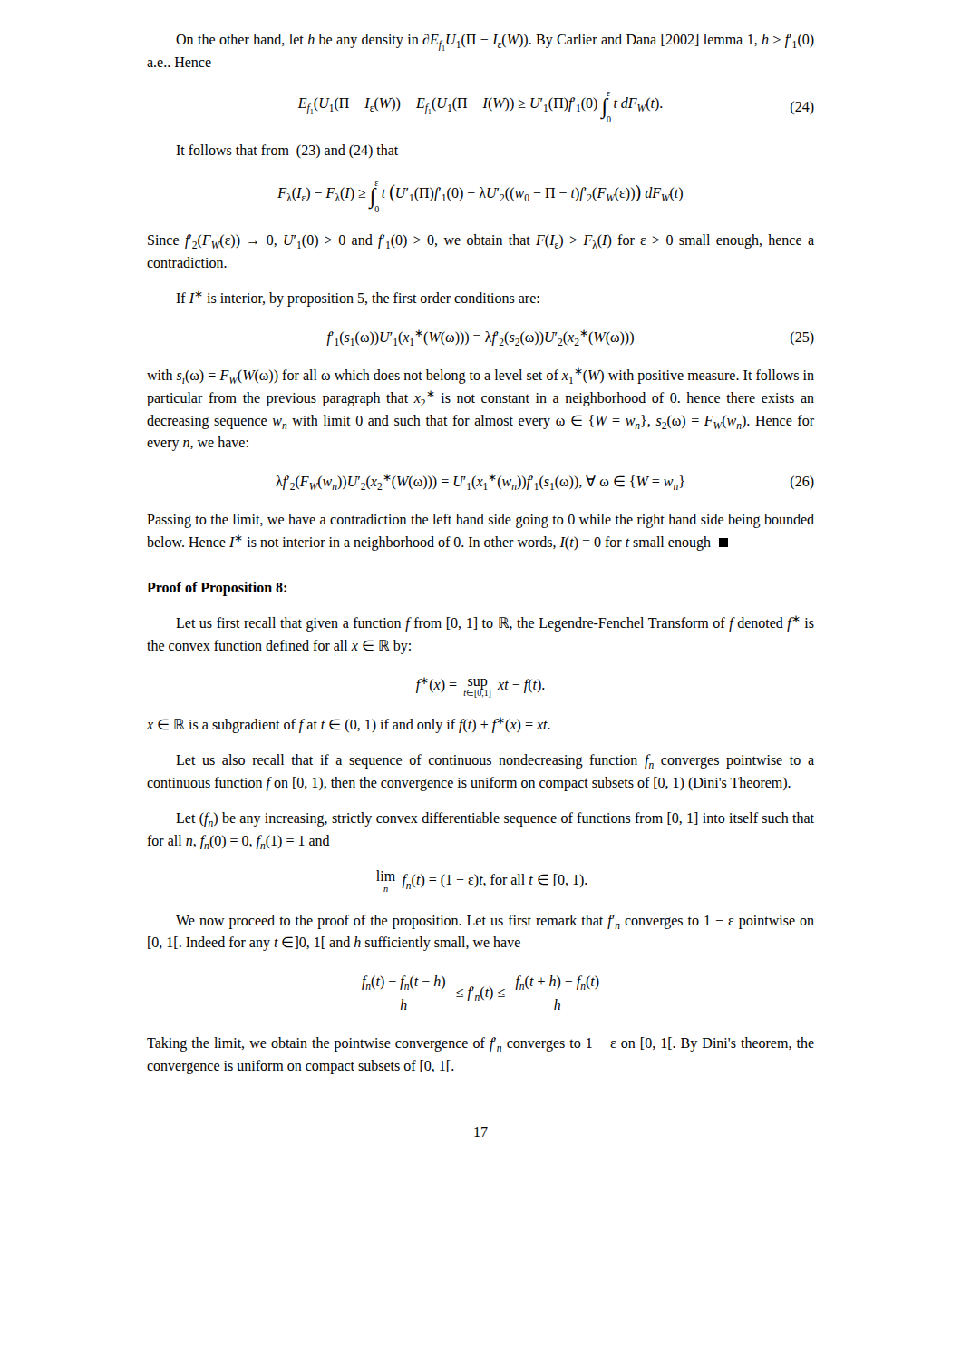On the other hand, let h be any density in ∂Ef1U1(Π − Iε(W)). By Carlier and Dana [2002] lemma 1, h ≥ f′1(0) a.e.. Hence
Ef1(U1(Π − Iε(W)) − Ef1(U1(Π − I(W)) ≥ U′1(Π)f′1(0) ∫ε 0 t dFW(t). (24)
It follows that from (23) and (24) that
Fλ(Iε) − Fλ(I) ≥ ∫ε 0 t (U′1(Π)f′1(0) − λU′2((w0 − Π − t)f′2(FW(ε))) dFW(t)
Since f′2(FW(ε)) → 0, U′1(0) > 0 and f′1(0) > 0, we obtain that F(Iε) > Fλ(I) for ε > 0 small enough, hence a contradiction.
If I∗ is interior, by proposition 5, the first order conditions are:
f′1(s1(ω))U′1(x1∗(W(ω))) = λf′2(s2(ω))U′2(x2∗(W(ω))) (25)
with si(ω) = FW(W(ω)) for all ω which does not belong to a level set of x1∗(W) with positive measure. It follows in particular from the previous paragraph that x2∗ is not constant in a neighborhood of 0. hence there exists an decreasing sequence wn with limit 0 and such that for almost every ω ∈ {W = wn}, s2(ω) = FW(wn). Hence for every n, we have:
λf′2(FW(wn))U′2(x2∗(W(ω))) = U′1(x1∗(wn))f′1(s1(ω)), ∀ ω ∈ {W = wn} (26)
Passing to the limit, we have a contradiction the left hand side going to 0 while the right hand side being bounded below. Hence I∗ is not interior in a neighborhood of 0. In other words, I(t) = 0 for t small enough
Proof of Proposition 8:
Let us first recall that given a function f from [0, 1] to ℝ, the Legendre-Fenchel Transform of f denoted f∗ is the convex function defined for all x ∈ ℝ by:
f∗(x) = sup t∈[0,1] xt − f(t).
x ∈ ℝ is a subgradient of f at t ∈ (0, 1) if and only if f(t) + f∗(x) = xt.
Let us also recall that if a sequence of continuous nondecreasing function fn converges pointwise to a continuous function f on [0, 1), then the convergence is uniform on compact subsets of [0, 1) (Dini's Theorem).
Let (fn) be any increasing, strictly convex differentiable sequence of functions from [0, 1] into itself such that for all n, fn(0) = 0, fn(1) = 1 and
lim n fn(t) = (1 − ε)t, for all t ∈ [0, 1).
We now proceed to the proof of the proposition. Let us first remark that f′n converges to 1 − ε pointwise on [0, 1[. Indeed for any t ∈]0, 1[ and h sufficiently small, we have
fn(t) − fn(t − h) h ≤ f′n(t) ≤ fn(t + h) − fn(t) h
Taking the limit, we obtain the pointwise convergence of f′n converges to 1 − ε on [0, 1[. By Dini's theorem, the convergence is uniform on compact subsets of [0, 1[.
17